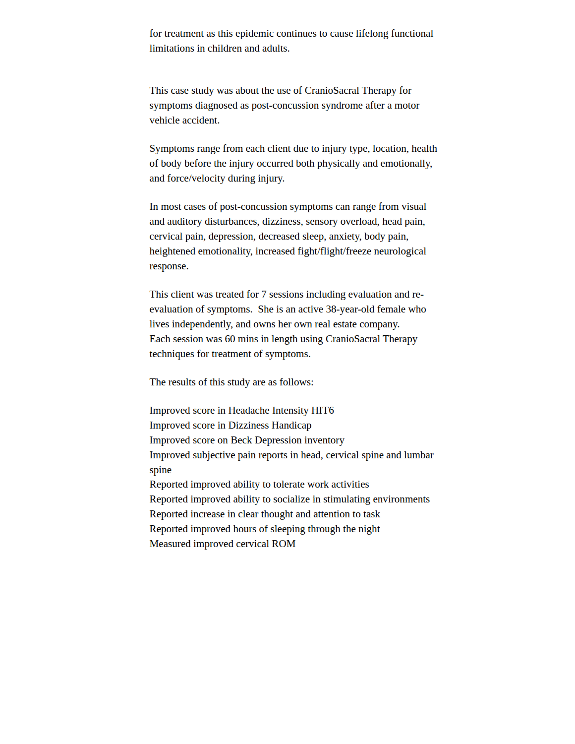for treatment as this epidemic continues to cause lifelong functional limitations in children and adults.
This case study was about the use of CranioSacral Therapy for symptoms diagnosed as post-concussion syndrome after a motor vehicle accident.
Symptoms range from each client due to injury type, location, health of body before the injury occurred both physically and emotionally, and force/velocity during injury.
In most cases of post-concussion symptoms can range from visual and auditory disturbances, dizziness, sensory overload, head pain, cervical pain, depression, decreased sleep, anxiety, body pain, heightened emotionality, increased fight/flight/freeze neurological response.
This client was treated for 7 sessions including evaluation and re-evaluation of symptoms. She is an active 38-year-old female who lives independently, and owns her own real estate company.
Each session was 60 mins in length using CranioSacral Therapy techniques for treatment of symptoms.
The results of this study are as follows:
Improved score in Headache Intensity HIT6
Improved score in Dizziness Handicap
Improved score on Beck Depression inventory
Improved subjective pain reports in head, cervical spine and lumbar spine
Reported improved ability to tolerate work activities
Reported improved ability to socialize in stimulating environments
Reported increase in clear thought and attention to task
Reported improved hours of sleeping through the night
Measured improved cervical ROM